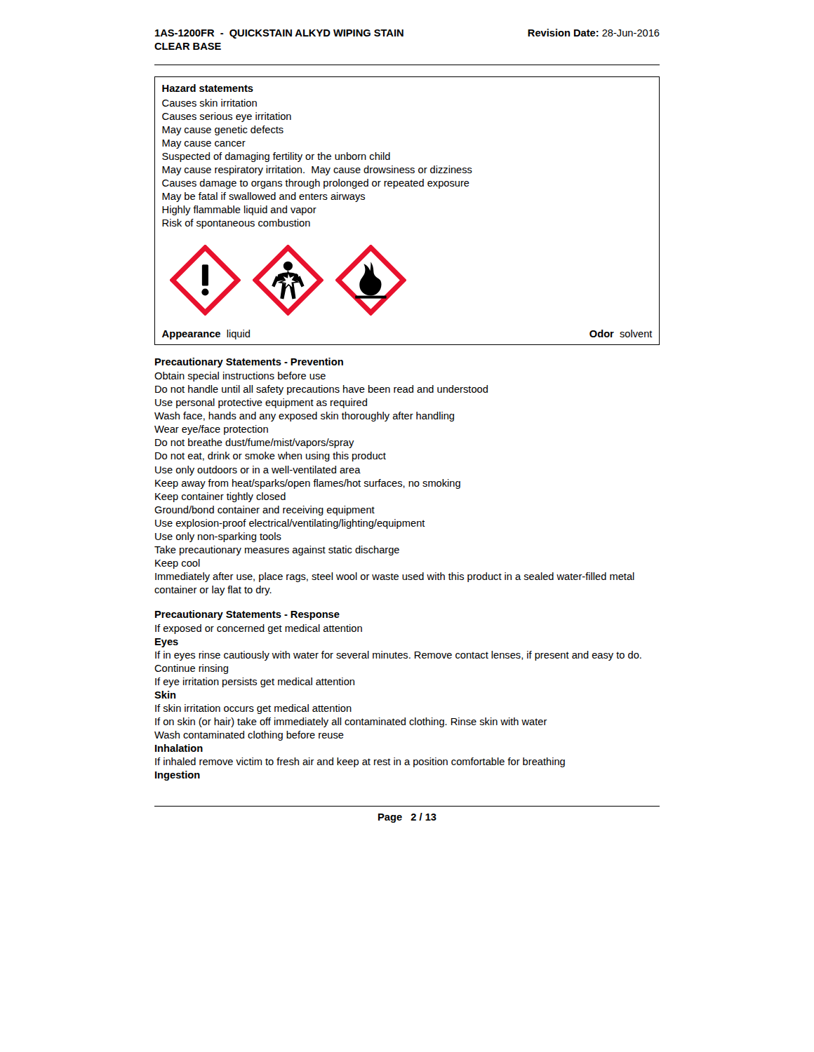1AS-1200FR - QUICKSTAIN ALKYD WIPING STAIN
CLEAR BASE
Revision Date: 28-Jun-2016
Hazard statements
Causes skin irritation
Causes serious eye irritation
May cause genetic defects
May cause cancer
Suspected of damaging fertility or the unborn child
May cause respiratory irritation. May cause drowsiness or dizziness
Causes damage to organs through prolonged or repeated exposure
May be fatal if swallowed and enters airways
Highly flammable liquid and vapor
Risk of spontaneous combustion
Appearance liquid
Odor solvent
Precautionary Statements - Prevention
Obtain special instructions before use
Do not handle until all safety precautions have been read and understood
Use personal protective equipment as required
Wash face, hands and any exposed skin thoroughly after handling
Wear eye/face protection
Do not breathe dust/fume/mist/vapors/spray
Do not eat, drink or smoke when using this product
Use only outdoors or in a well-ventilated area
Keep away from heat/sparks/open flames/hot surfaces, no smoking
Keep container tightly closed
Ground/bond container and receiving equipment
Use explosion-proof electrical/ventilating/lighting/equipment
Use only non-sparking tools
Take precautionary measures against static discharge
Keep cool
Immediately after use, place rags, steel wool or waste used with this product in a sealed water-filled metal container or lay flat to dry.
Precautionary Statements - Response
If exposed or concerned get medical attention
Eyes
If in eyes rinse cautiously with water for several minutes. Remove contact lenses, if present and easy to do. Continue rinsing
If eye irritation persists get medical attention
Skin
If skin irritation occurs get medical attention
If on skin (or hair) take off immediately all contaminated clothing. Rinse skin with water
Wash contaminated clothing before reuse
Inhalation
If inhaled remove victim to fresh air and keep at rest in a position comfortable for breathing
Ingestion
Page 2 / 13